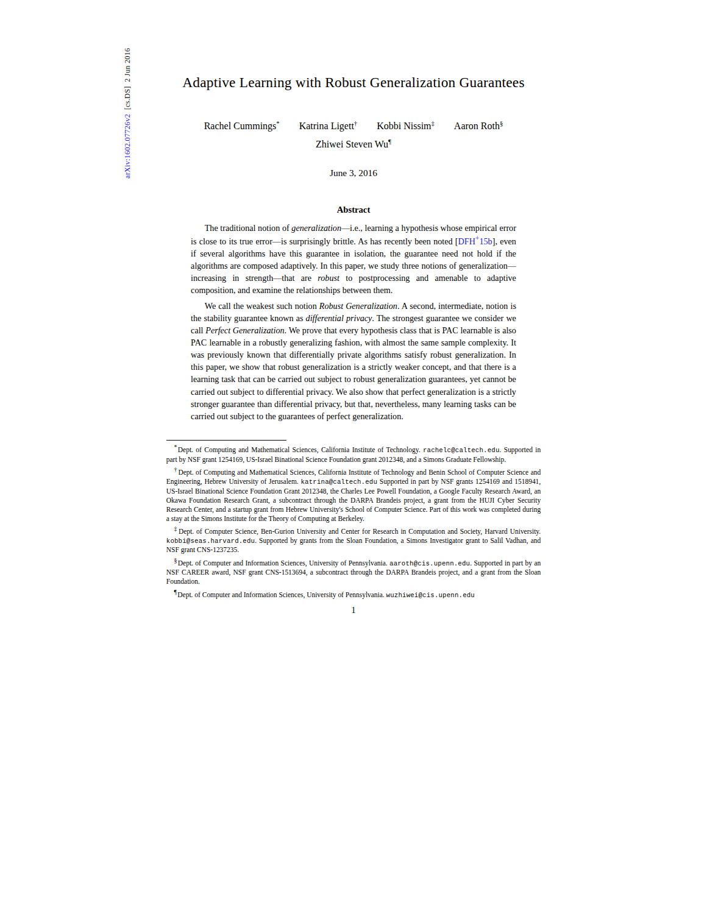arXiv:1602.07726v2 [cs.DS] 2 Jun 2016
Adaptive Learning with Robust Generalization Guarantees
Rachel Cummings*  Katrina Ligett†  Kobbi Nissim‡  Aaron Roth§ Zhiwei Steven Wu¶
June 3, 2016
Abstract
The traditional notion of generalization—i.e., learning a hypothesis whose empirical error is close to its true error—is surprisingly brittle. As has recently been noted [DFH+15b], even if several algorithms have this guarantee in isolation, the guarantee need not hold if the algorithms are composed adaptively. In this paper, we study three notions of generalization—increasing in strength—that are robust to postprocessing and amenable to adaptive composition, and examine the relationships between them.
We call the weakest such notion Robust Generalization. A second, intermediate, notion is the stability guarantee known as differential privacy. The strongest guarantee we consider we call Perfect Generalization. We prove that every hypothesis class that is PAC learnable is also PAC learnable in a robustly generalizing fashion, with almost the same sample complexity. It was previously known that differentially private algorithms satisfy robust generalization. In this paper, we show that robust generalization is a strictly weaker concept, and that there is a learning task that can be carried out subject to robust generalization guarantees, yet cannot be carried out subject to differential privacy. We also show that perfect generalization is a strictly stronger guarantee than differential privacy, but that, nevertheless, many learning tasks can be carried out subject to the guarantees of perfect generalization.
*Dept. of Computing and Mathematical Sciences, California Institute of Technology. rachelc@caltech.edu. Supported in part by NSF grant 1254169, US-Israel Binational Science Foundation grant 2012348, and a Simons Graduate Fellowship.
†Dept. of Computing and Mathematical Sciences, California Institute of Technology and Benin School of Computer Science and Engineering, Hebrew University of Jerusalem. katrina@caltech.edu Supported in part by NSF grants 1254169 and 1518941, US-Israel Binational Science Foundation Grant 2012348, the Charles Lee Powell Foundation, a Google Faculty Research Award, an Okawa Foundation Research Grant, a subcontract through the DARPA Brandeis project, a grant from the HUJI Cyber Security Research Center, and a startup grant from Hebrew University's School of Computer Science. Part of this work was completed during a stay at the Simons Institute for the Theory of Computing at Berkeley.
‡Dept. of Computer Science, Ben-Gurion University and Center for Research in Computation and Society, Harvard University. kobbi@seas.harvard.edu. Supported by grants from the Sloan Foundation, a Simons Investigator grant to Salil Vadhan, and NSF grant CNS-1237235.
§Dept. of Computer and Information Sciences, University of Pennsylvania. aaroth@cis.upenn.edu. Supported in part by an NSF CAREER award, NSF grant CNS-1513694, a subcontract through the DARPA Brandeis project, and a grant from the Sloan Foundation.
¶Dept. of Computer and Information Sciences, University of Pennsylvania. wuzhiwei@cis.upenn.edu
1